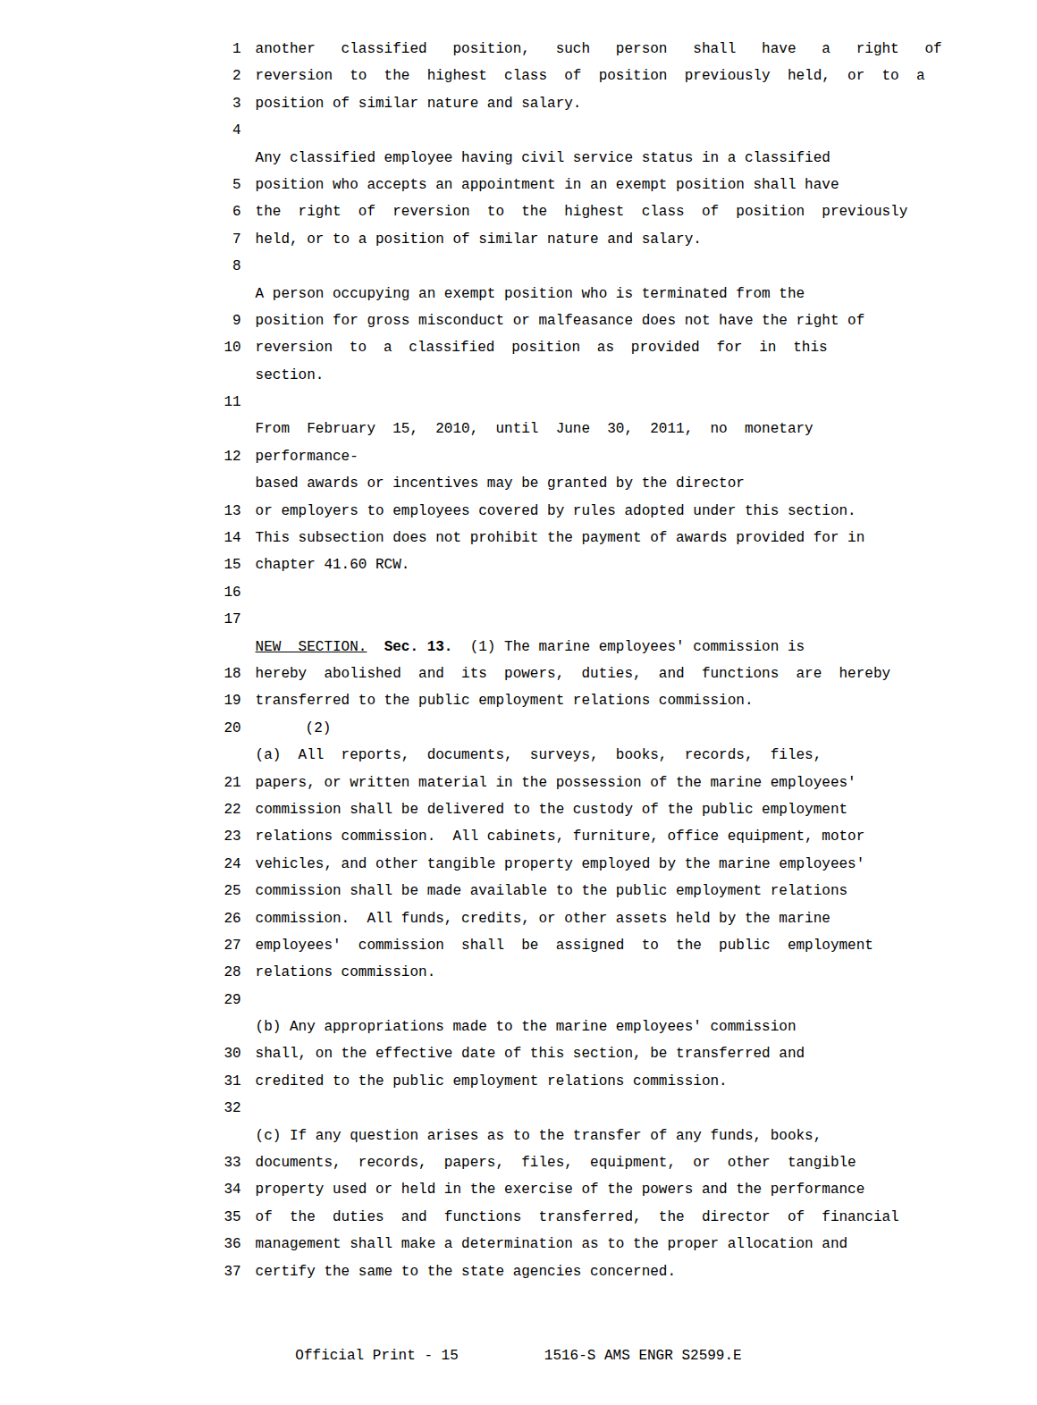another classified position, such person shall have a right of
reversion to the highest class of position previously held, or to a
position of similar nature and salary.
Any classified employee having civil service status in a classified
position who accepts an appointment in an exempt position shall have
the right of reversion to the highest class of position previously
held, or to a position of similar nature and salary.
A person occupying an exempt position who is terminated from the
position for gross misconduct or malfeasance does not have the right of
reversion to a classified position as provided for in this section.
From February 15, 2010, until June 30, 2011, no monetary
performance-based awards or incentives may be granted by the director
or employers to employees covered by rules adopted under this section.
This subsection does not prohibit the payment of awards provided for in
chapter 41.60 RCW.
NEW SECTION. Sec. 13. (1) The marine employees' commission is
hereby abolished and its powers, duties, and functions are hereby
transferred to the public employment relations commission.
(2)(a) All reports, documents, surveys, books, records, files,
papers, or written material in the possession of the marine employees'
commission shall be delivered to the custody of the public employment
relations commission. All cabinets, furniture, office equipment, motor
vehicles, and other tangible property employed by the marine employees'
commission shall be made available to the public employment relations
commission. All funds, credits, or other assets held by the marine
employees' commission shall be assigned to the public employment
relations commission.
(b) Any appropriations made to the marine employees' commission
shall, on the effective date of this section, be transferred and
credited to the public employment relations commission.
(c) If any question arises as to the transfer of any funds, books,
documents, records, papers, files, equipment, or other tangible
property used or held in the exercise of the powers and the performance
of the duties and functions transferred, the director of financial
management shall make a determination as to the proper allocation and
certify the same to the state agencies concerned.
Official Print - 15 1516-S AMS ENGR S2599.E